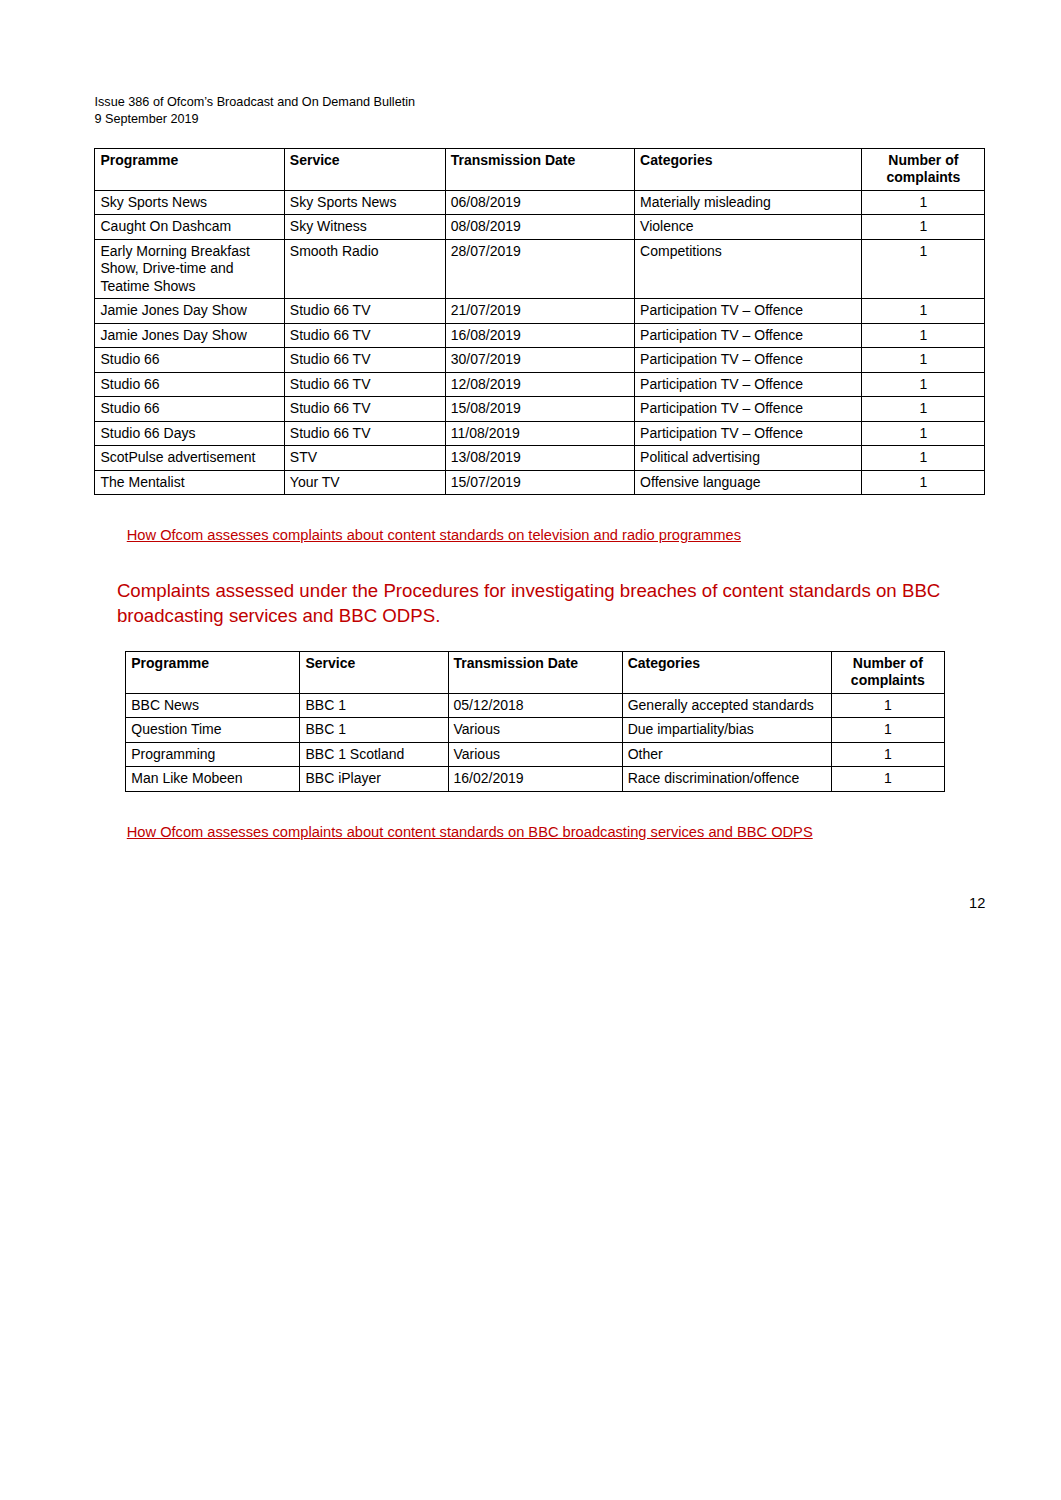Issue 386 of Ofcom’s Broadcast and On Demand Bulletin
9 September 2019
| Programme | Service | Transmission Date | Categories | Number of complaints |
| --- | --- | --- | --- | --- |
| Sky Sports News | Sky Sports News | 06/08/2019 | Materially misleading | 1 |
| Caught On Dashcam | Sky Witness | 08/08/2019 | Violence | 1 |
| Early Morning Breakfast Show, Drive-time and Teatime Shows | Smooth Radio | 28/07/2019 | Competitions | 1 |
| Jamie Jones Day Show | Studio 66 TV | 21/07/2019 | Participation TV – Offence | 1 |
| Jamie Jones Day Show | Studio 66 TV | 16/08/2019 | Participation TV – Offence | 1 |
| Studio 66 | Studio 66 TV | 30/07/2019 | Participation TV – Offence | 1 |
| Studio 66 | Studio 66 TV | 12/08/2019 | Participation TV – Offence | 1 |
| Studio 66 | Studio 66 TV | 15/08/2019 | Participation TV – Offence | 1 |
| Studio 66 Days | Studio 66 TV | 11/08/2019 | Participation TV – Offence | 1 |
| ScotPulse advertisement | STV | 13/08/2019 | Political advertising | 1 |
| The Mentalist | Your TV | 15/07/2019 | Offensive language | 1 |
How Ofcom assesses complaints about content standards on television and radio programmes
Complaints assessed under the Procedures for investigating breaches of content standards on BBC broadcasting services and BBC ODPS.
| Programme | Service | Transmission Date | Categories | Number of complaints |
| --- | --- | --- | --- | --- |
| BBC News | BBC 1 | 05/12/2018 | Generally accepted standards | 1 |
| Question Time | BBC 1 | Various | Due impartiality/bias | 1 |
| Programming | BBC 1 Scotland | Various | Other | 1 |
| Man Like Mobeen | BBC iPlayer | 16/02/2019 | Race discrimination/offence | 1 |
How Ofcom assesses complaints about content standards on BBC broadcasting services and BBC ODPS
12